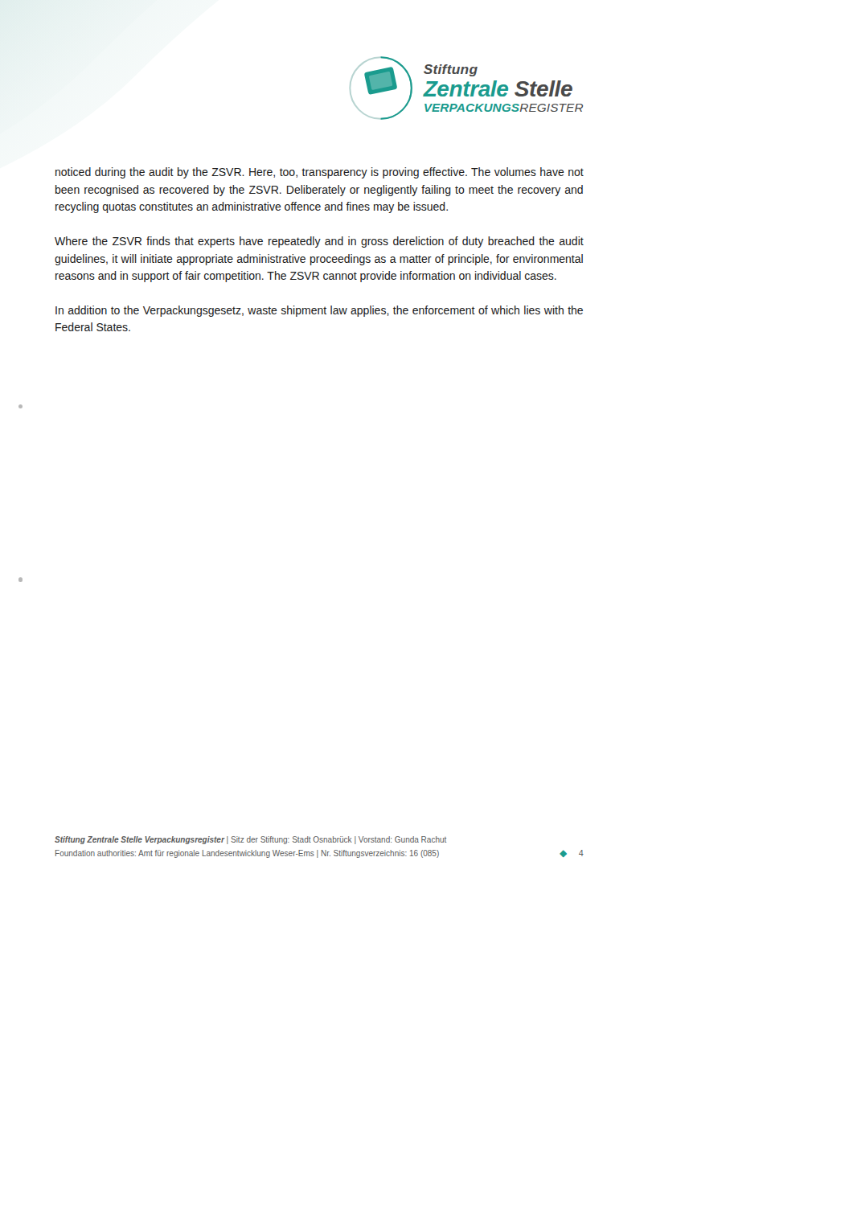Stiftung
Zentrale Stelle
VERPACKUNGSREGISTER
noticed during the audit by the ZSVR. Here, too, transparency is proving effective. The volumes have not been recognised as recovered by the ZSVR. Deliberately or negligently failing to meet the recovery and recycling quotas constitutes an administrative offence and fines may be issued.
Where the ZSVR finds that experts have repeatedly and in gross dereliction of duty breached the audit guidelines, it will initiate appropriate administrative proceedings as a matter of principle, for environmental reasons and in support of fair competition. The ZSVR cannot provide information on individual cases.
In addition to the Verpackungsgesetz, waste shipment law applies, the enforcement of which lies with the Federal States.
Stiftung Zentrale Stelle Verpackungsregister | Sitz der Stiftung: Stadt Osnabrück | Vorstand: Gunda Rachut
Foundation authorities: Amt für regionale Landesentwicklung Weser-Ems | Nr. Stiftungsverzeichnis: 16 (085)
◆ 4